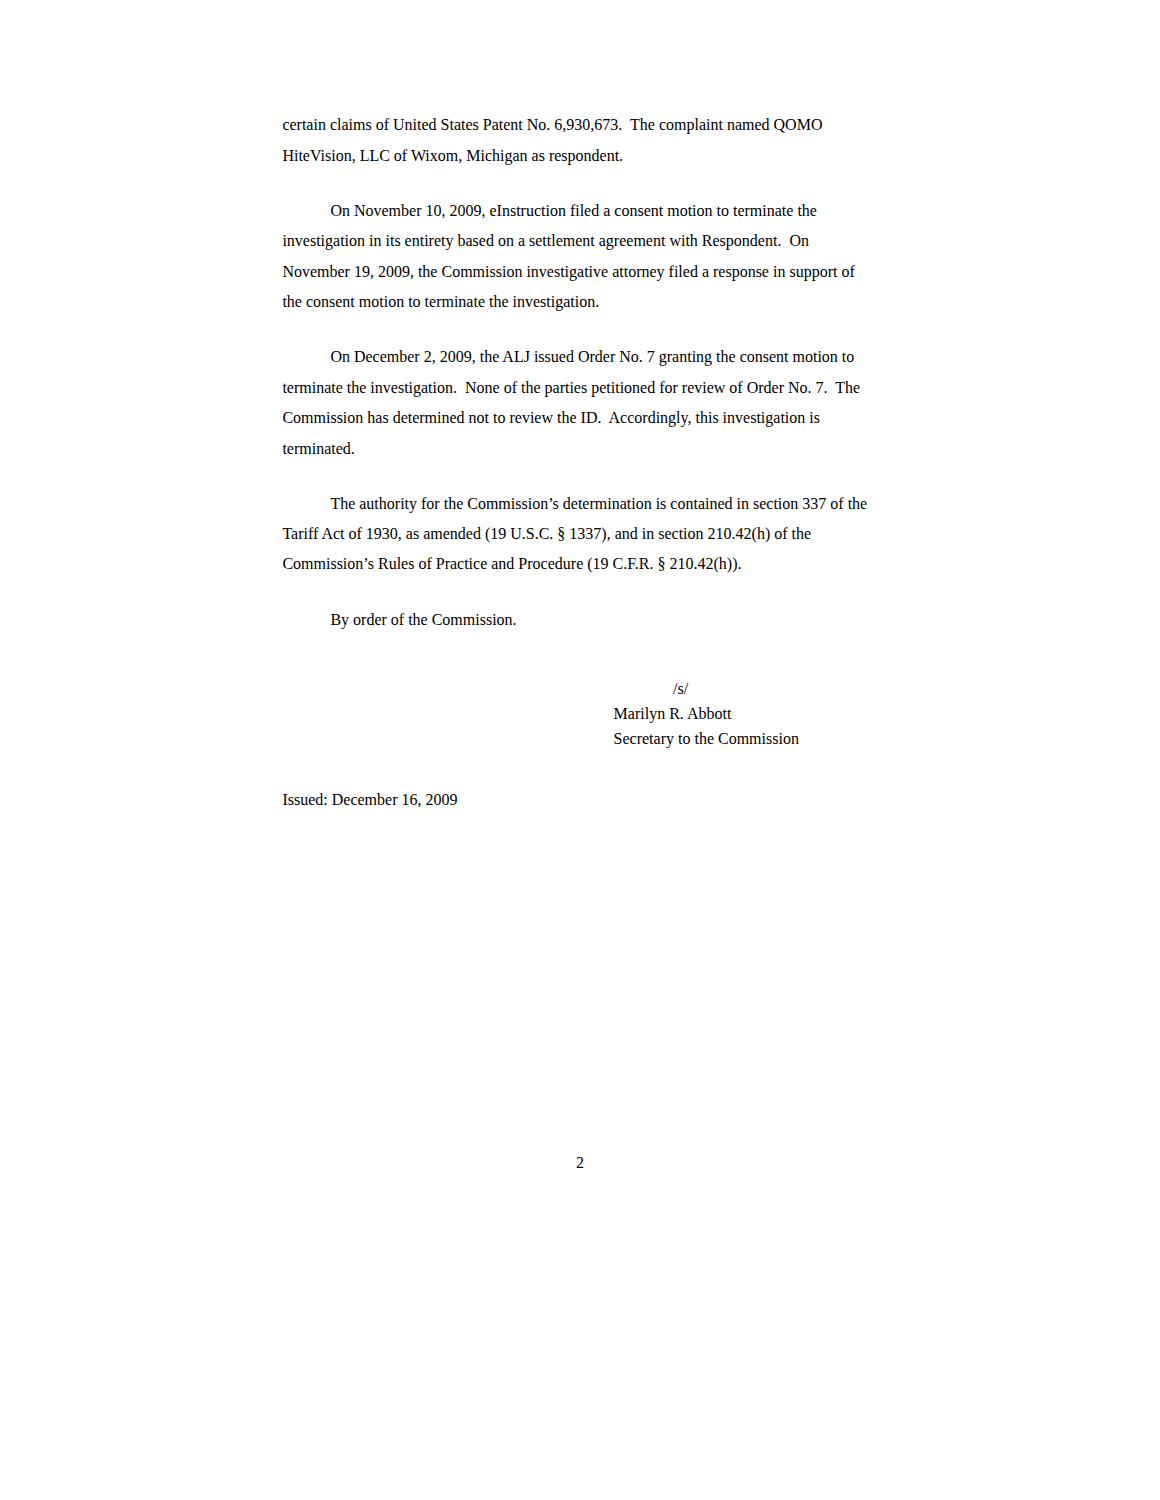certain claims of United States Patent No. 6,930,673. The complaint named QOMO HiteVision, LLC of Wixom, Michigan as respondent.
On November 10, 2009, eInstruction filed a consent motion to terminate the investigation in its entirety based on a settlement agreement with Respondent. On November 19, 2009, the Commission investigative attorney filed a response in support of the consent motion to terminate the investigation.
On December 2, 2009, the ALJ issued Order No. 7 granting the consent motion to terminate the investigation. None of the parties petitioned for review of Order No. 7. The Commission has determined not to review the ID. Accordingly, this investigation is terminated.
The authority for the Commission’s determination is contained in section 337 of the Tariff Act of 1930, as amended (19 U.S.C. § 1337), and in section 210.42(h) of the Commission’s Rules of Practice and Procedure (19 C.F.R. § 210.42(h)).
By order of the Commission.
/s/
Marilyn R. Abbott
Secretary to the Commission
Issued: December 16, 2009
2